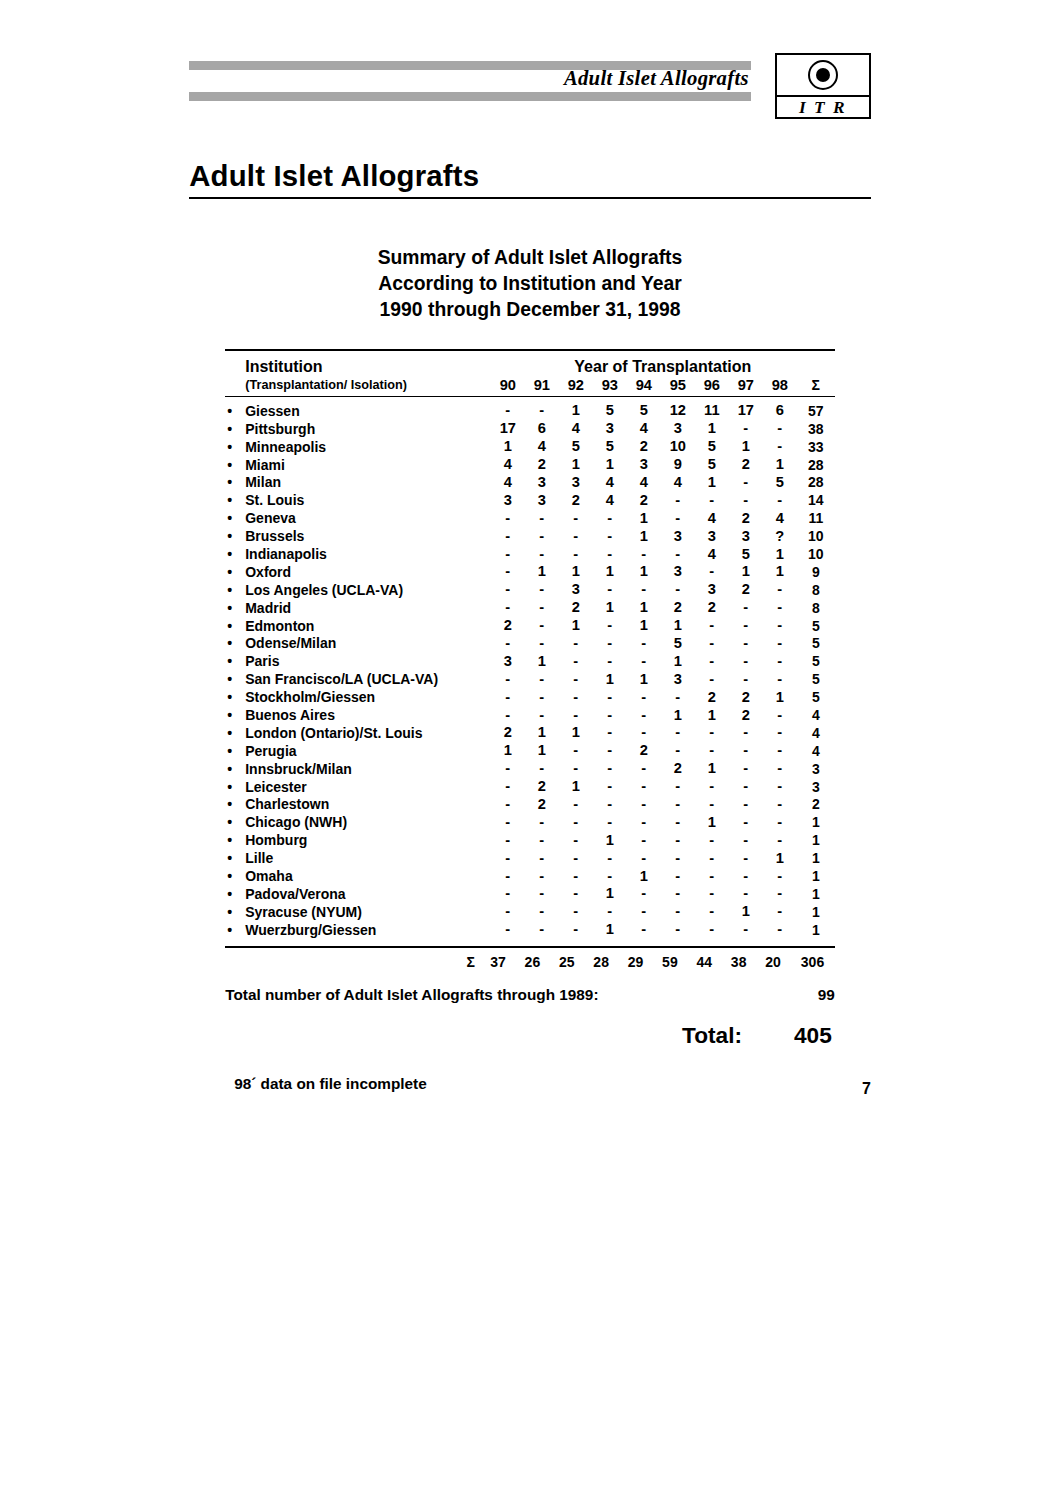Adult Islet Allografts
I T R
Adult Islet Allografts
Summary of Adult Islet Allografts
According to Institution and Year
1990 through December 31, 1998
| | Institution | Year of Transplantation |
| | (Transplantation/ Isolation) | 90 | 91 | 92 | 93 | 94 | 95 | 96 | 97 | 98 | Σ |
| • | Giessen | - | - | 1 | 5 | 5 | 12 | 11 | 17 | 6 | 57 |
| • | Pittsburgh | 17 | 6 | 4 | 3 | 4 | 3 | 1 | - | - | 38 |
| • | Minneapolis | 1 | 4 | 5 | 5 | 2 | 10 | 5 | 1 | - | 33 |
| • | Miami | 4 | 2 | 1 | 1 | 3 | 9 | 5 | 2 | 1 | 28 |
| • | Milan | 4 | 3 | 3 | 4 | 4 | 4 | 1 | - | 5 | 28 |
| • | St. Louis | 3 | 3 | 2 | 4 | 2 | - | - | - | - | 14 |
| • | Geneva | - | - | - | - | 1 | - | 4 | 2 | 4 | 11 |
| • | Brussels | - | - | - | - | 1 | 3 | 3 | 3 | ? | 10 |
| • | Indianapolis | - | - | - | - | - | - | 4 | 5 | 1 | 10 |
| • | Oxford | - | 1 | 1 | 1 | 1 | 3 | - | 1 | 1 | 9 |
| • | Los Angeles (UCLA-VA) | - | - | 3 | - | - | - | 3 | 2 | - | 8 |
| • | Madrid | - | - | 2 | 1 | 1 | 2 | 2 | - | - | 8 |
| • | Edmonton | 2 | - | 1 | - | 1 | 1 | - | - | - | 5 |
| • | Odense/Milan | - | - | - | - | - | 5 | - | - | - | 5 |
| • | Paris | 3 | 1 | - | - | - | 1 | - | - | - | 5 |
| • | San Francisco/LA (UCLA-VA) | - | - | - | 1 | 1 | 3 | - | - | - | 5 |
| • | Stockholm/Giessen | - | - | - | - | - | - | 2 | 2 | 1 | 5 |
| • | Buenos Aires | - | - | - | - | - | 1 | 1 | 2 | - | 4 |
| • | London (Ontario)/St. Louis | 2 | 1 | 1 | - | - | - | - | - | - | 4 |
| • | Perugia | 1 | 1 | - | - | 2 | - | - | - | - | 4 |
| • | Innsbruck/Milan | - | - | - | - | - | 2 | 1 | - | - | 3 |
| • | Leicester | - | 2 | 1 | - | - | - | - | - | - | 3 |
| • | Charlestown | - | 2 | - | - | - | - | - | - | - | 2 |
| • | Chicago (NWH) | - | - | - | - | - | - | 1 | - | - | 1 |
| • | Homburg | - | - | - | 1 | - | - | - | - | - | 1 |
| • | Lille | - | - | - | - | - | - | - | - | 1 | 1 |
| • | Omaha | - | - | - | - | 1 | - | - | - | - | 1 |
| • | Padova/Verona | - | - | - | 1 | - | - | - | - | - | 1 |
| • | Syracuse (NYUM) | - | - | - | - | - | - | - | 1 | - | 1 |
| • | Wuerzburg/Giessen | - | - | - | 1 | - | - | - | - | - | 1 |
| Σ | 37 | 26 | 25 | 28 | 29 | 59 | 44 | 38 | 20 | 306 |
Total number of Adult Islet Allografts through 1989: 99
Total: 405
98´ data on file incomplete
7